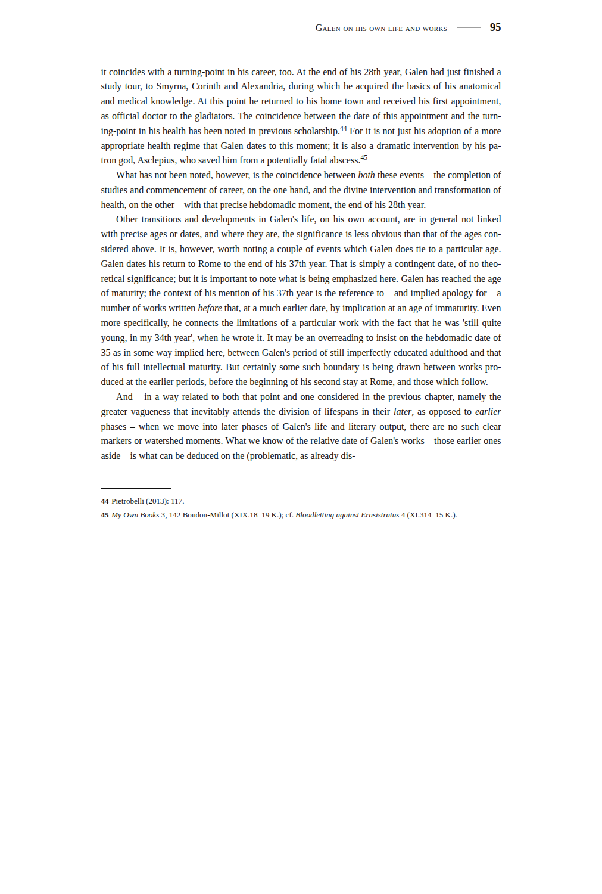Galen on his own life and works 95
it coincides with a turning-point in his career, too. At the end of his 28th year, Galen had just finished a study tour, to Smyrna, Corinth and Alexandria, during which he acquired the basics of his anatomical and medical knowledge. At this point he returned to his home town and received his first appointment, as official doctor to the gladiators. The coincidence between the date of this appointment and the turning-point in his health has been noted in previous scholarship.44 For it is not just his adoption of a more appropriate health regime that Galen dates to this moment; it is also a dramatic intervention by his patron god, Asclepius, who saved him from a potentially fatal abscess.45
What has not been noted, however, is the coincidence between both these events – the completion of studies and commencement of career, on the one hand, and the divine intervention and transformation of health, on the other – with that precise hebdomadic moment, the end of his 28th year.
Other transitions and developments in Galen's life, on his own account, are in general not linked with precise ages or dates, and where they are, the significance is less obvious than that of the ages considered above. It is, however, worth noting a couple of events which Galen does tie to a particular age. Galen dates his return to Rome to the end of his 37th year. That is simply a contingent date, of no theoretical significance; but it is important to note what is being emphasized here. Galen has reached the age of maturity; the context of his mention of his 37th year is the reference to – and implied apology for – a number of works written before that, at a much earlier date, by implication at an age of immaturity. Even more specifically, he connects the limitations of a particular work with the fact that he was 'still quite young, in my 34th year', when he wrote it. It may be an overreading to insist on the hebdomadic date of 35 as in some way implied here, between Galen's period of still imperfectly educated adulthood and that of his full intellectual maturity. But certainly some such boundary is being drawn between works produced at the earlier periods, before the beginning of his second stay at Rome, and those which follow.
And – in a way related to both that point and one considered in the previous chapter, namely the greater vagueness that inevitably attends the division of lifespans in their later, as opposed to earlier phases – when we move into later phases of Galen's life and literary output, there are no such clear markers or watershed moments. What we know of the relative date of Galen's works – those earlier ones aside – is what can be deduced on the (problematic, as already dis-
44 Pietrobelli (2013): 117.
45 My Own Books 3, 142 Boudon-Millot (XIX.18–19 K.); cf. Bloodletting against Erasistratus 4 (XI.314–15 K.).